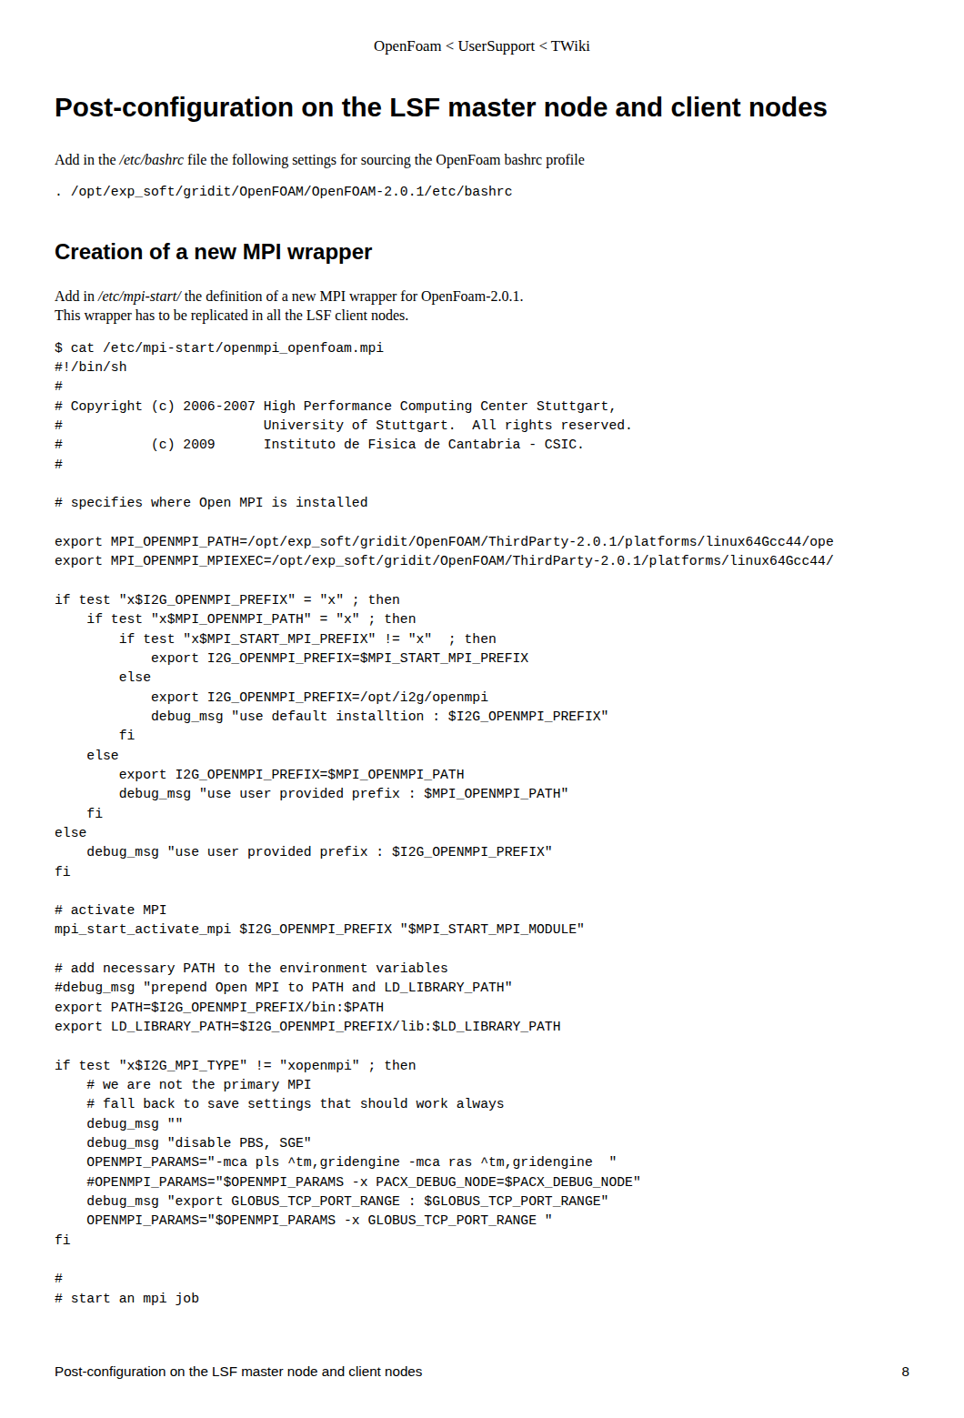OpenFoam < UserSupport < TWiki
Post-configuration on the LSF master node and client nodes
Add in the /etc/bashrc file the following settings for sourcing the OpenFoam bashrc profile
. /opt/exp_soft/gridit/OpenFOAM/OpenFOAM-2.0.1/etc/bashrc
Creation of a new MPI wrapper
Add in /etc/mpi-start/ the definition of a new MPI wrapper for OpenFoam-2.0.1.
This wrapper has to be replicated in all the LSF client nodes.
$ cat /etc/mpi-start/openmpi_openfoam.mpi
#!/bin/sh
#
# Copyright (c) 2006-2007 High Performance Computing Center Stuttgart,
#                         University of Stuttgart.  All rights reserved.
#           (c) 2009      Instituto de Fisica de Cantabria - CSIC.
#

# specifies where Open MPI is installed

export MPI_OPENMPI_PATH=/opt/exp_soft/gridit/OpenFOAM/ThirdParty-2.0.1/platforms/linux64Gcc44/ope
export MPI_OPENMPI_MPIEXEC=/opt/exp_soft/gridit/OpenFOAM/ThirdParty-2.0.1/platforms/linux64Gcc44/

if test "x$I2G_OPENMPI_PREFIX" = "x" ; then
    if test "x$MPI_OPENMPI_PATH" = "x" ; then
        if test "x$MPI_START_MPI_PREFIX" != "x"  ; then
            export I2G_OPENMPI_PREFIX=$MPI_START_MPI_PREFIX
        else
            export I2G_OPENMPI_PREFIX=/opt/i2g/openmpi
            debug_msg "use default installtion : $I2G_OPENMPI_PREFIX"
        fi
    else
        export I2G_OPENMPI_PREFIX=$MPI_OPENMPI_PATH
        debug_msg "use user provided prefix : $MPI_OPENMPI_PATH"
    fi
else
    debug_msg "use user provided prefix : $I2G_OPENMPI_PREFIX"
fi

# activate MPI
mpi_start_activate_mpi $I2G_OPENMPI_PREFIX "$MPI_START_MPI_MODULE"

# add necessary PATH to the environment variables
#debug_msg "prepend Open MPI to PATH and LD_LIBRARY_PATH"
export PATH=$I2G_OPENMPI_PREFIX/bin:$PATH
export LD_LIBRARY_PATH=$I2G_OPENMPI_PREFIX/lib:$LD_LIBRARY_PATH

if test "x$I2G_MPI_TYPE" != "xopenmpi" ; then
    # we are not the primary MPI
    # fall back to save settings that should work always
    debug_msg ""
    debug_msg "disable PBS, SGE"
    OPENMPI_PARAMS="-mca pls ^tm,gridengine -mca ras ^tm,gridengine  "
    #OPENMPI_PARAMS="$OPENMPI_PARAMS -x PACX_DEBUG_NODE=$PACX_DEBUG_NODE"
    debug_msg "export GLOBUS_TCP_PORT_RANGE : $GLOBUS_TCP_PORT_RANGE"
    OPENMPI_PARAMS="$OPENMPI_PARAMS -x GLOBUS_TCP_PORT_RANGE "
fi

#
# start an mpi job
Post-configuration on the LSF master node and client nodes 8